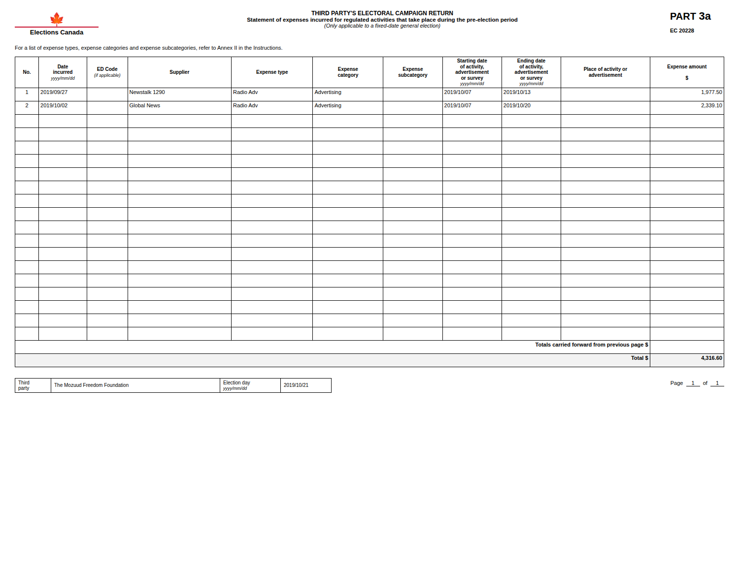🍁
Elections Canada
Third Party's Electoral Campaign Return
Statement of expenses incurred for regulated activities that take place during the pre-election period
(Only applicable to a fixed-date general election)
PART 3a
EC 20228
For a list of expense types, expense categories and expense subcategories, refer to Annex II in the Instructions.
| No. | Date incurred yyyy/mm/dd | ED Code (if applicable) | Supplier | Expense type | Expense category | Expense subcategory | Starting date of activity, advertisement or survey yyyy/mm/dd | Ending date of activity, advertisement or survey yyyy/mm/dd | Place of activity or advertisement | Expense amount $ |
| --- | --- | --- | --- | --- | --- | --- | --- | --- | --- | --- |
| 1 | 2019/09/27 | | Newstalk 1290 | Radio Adv | Advertising | | 2019/10/07 | 2019/10/13 | | 1,977.50 |
| 2 | 2019/10/02 | | Global News | Radio Adv | Advertising | | 2019/10/07 | 2019/10/20 | | 2,339.10 |
| Totals carried forward from previous page $ | |
| Total $ | 4,316.60 |
| Third party | The Mozuud Freedom Foundation | Election day yyyy/mm/dd | 2019/10/21 |
Page 1 of 1